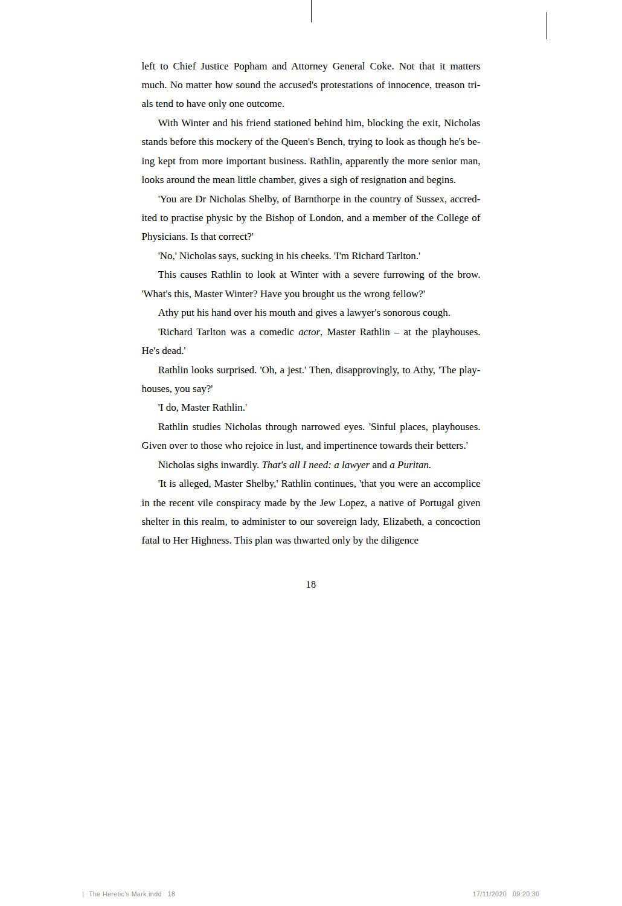left to Chief Justice Popham and Attorney General Coke. Not that it matters much. No matter how sound the accused's protestations of innocence, treason trials tend to have only one outcome.
With Winter and his friend stationed behind him, blocking the exit, Nicholas stands before this mockery of the Queen's Bench, trying to look as though he's being kept from more important business. Rathlin, apparently the more senior man, looks around the mean little chamber, gives a sigh of resignation and begins.
'You are Dr Nicholas Shelby, of Barnthorpe in the country of Sussex, accredited to practise physic by the Bishop of London, and a member of the College of Physicians. Is that correct?'
'No,' Nicholas says, sucking in his cheeks. 'I'm Richard Tarlton.'
This causes Rathlin to look at Winter with a severe furrowing of the brow. 'What's this, Master Winter? Have you brought us the wrong fellow?'
Athy put his hand over his mouth and gives a lawyer's sonorous cough.
'Richard Tarlton was a comedic actor, Master Rathlin – at the playhouses. He's dead.'
Rathlin looks surprised. 'Oh, a jest.' Then, disapprovingly, to Athy, 'The playhouses, you say?'
'I do, Master Rathlin.'
Rathlin studies Nicholas through narrowed eyes. 'Sinful places, playhouses. Given over to those who rejoice in lust, and impertinence towards their betters.'
Nicholas sighs inwardly. That's all I need: a lawyer and a Puritan.
'It is alleged, Master Shelby,' Rathlin continues, 'that you were an accomplice in the recent vile conspiracy made by the Jew Lopez, a native of Portugal given shelter in this realm, to administer to our sovereign lady, Elizabeth, a concoction fatal to Her Highness. This plan was thwarted only by the diligence
18
The Heretic's Mark.indd 18 17/11/2020 09:20:30